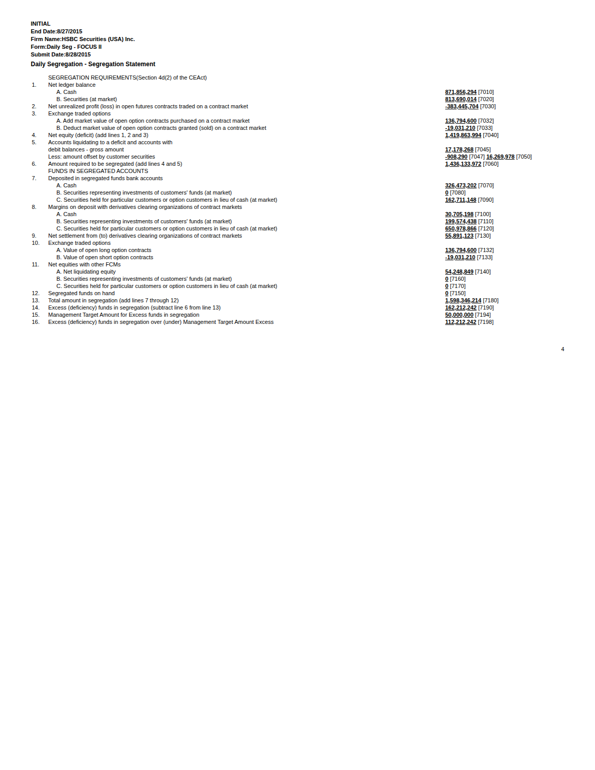INITIAL
End Date:8/27/2015
Firm Name:HSBC Securities (USA) Inc.
Form:Daily Seg - FOCUS II
Submit Date:8/28/2015
Daily Segregation - Segregation Statement
| | SEGREGATION REQUIREMENTS(Section 4d(2) of the CEAct) | |
| 1. | Net ledger balance | |
| | A. Cash | 871,856,294 [7010] |
| | B. Securities (at market) | 813,690,014 [7020] |
| 2. | Net unrealized profit (loss) in open futures contracts traded on a contract market | -383,445,704 [7030] |
| 3. | Exchange traded options | |
| | A. Add market value of open option contracts purchased on a contract market | 136,794,600 [7032] |
| | B. Deduct market value of open option contracts granted (sold) on a contract market | -19,031,210 [7033] |
| 4. | Net equity (deficit) (add lines 1, 2 and 3) | 1,419,863,994 [7040] |
| 5. | Accounts liquidating to a deficit and accounts with | |
| | debit balances - gross amount | 17,178,268 [7045] |
| | Less: amount offset by customer securities | -908,290 [7047] 16,269,978 [7050] |
| 6. | Amount required to be segregated (add lines 4 and 5) | 1,436,133,972 [7060] |
| | FUNDS IN SEGREGATED ACCOUNTS | |
| 7. | Deposited in segregated funds bank accounts | |
| | A. Cash | 326,473,202 [7070] |
| | B. Securities representing investments of customers' funds (at market) | 0 [7080] |
| | C. Securities held for particular customers or option customers in lieu of cash (at market) | 162,711,148 [7090] |
| 8. | Margins on deposit with derivatives clearing organizations of contract markets | |
| | A. Cash | 30,705,198 [7100] |
| | B. Securities representing investments of customers' funds (at market) | 199,574,438 [7110] |
| | C. Securities held for particular customers or option customers in lieu of cash (at market) | 650,978,866 [7120] |
| 9. | Net settlement from (to) derivatives clearing organizations of contract markets | 55,891,123 [7130] |
| 10. | Exchange traded options | |
| | A. Value of open long option contracts | 136,794,600 [7132] |
| | B. Value of open short option contracts | -19,031,210 [7133] |
| 11. | Net equities with other FCMs | |
| | A. Net liquidating equity | 54,248,849 [7140] |
| | B. Securities representing investments of customers' funds (at market) | 0 [7160] |
| | C. Securities held for particular customers or option customers in lieu of cash (at market) | 0 [7170] |
| 12. | Segregated funds on hand | 0 [7150] |
| 13. | Total amount in segregation (add lines 7 through 12) | 1,598,346,214 [7180] |
| 14. | Excess (deficiency) funds in segregation (subtract line 6 from line 13) | 162,212,242 [7190] |
| 15. | Management Target Amount for Excess funds in segregation | 50,000,000 [7194] |
| 16. | Excess (deficiency) funds in segregation over (under) Management Target Amount Excess | 112,212,242 [7198] |
4